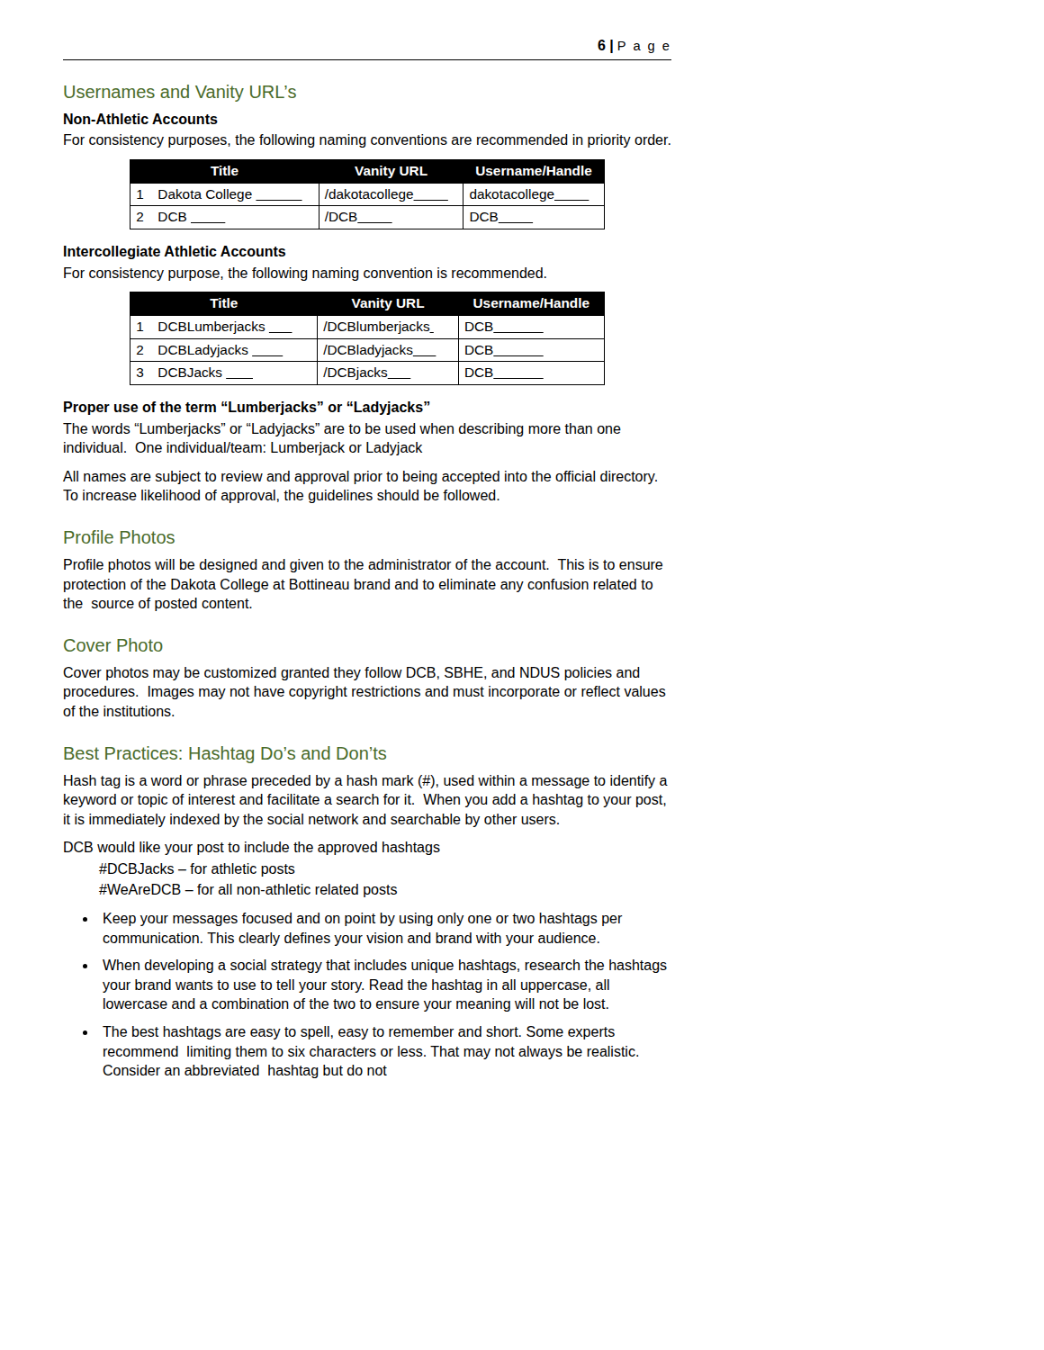6 | P a g e
Usernames and Vanity URL’s
Non-Athletic Accounts
For consistency purposes, the following naming conventions are recommended in priority order.
| Title | Vanity URL | Username/Handle |
| --- | --- | --- |
| 1 | Dakota College | /dakotacollege | dakotacollege |
| 2 | DCB | /DCB | DCB |
Intercollegiate Athletic Accounts
For consistency purpose, the following naming convention is recommended.
| Title | Vanity URL | Username/Handle |
| --- | --- | --- |
| 1 | DCBLumberjacks | /DCBlumberjacks | DCB |
| 2 | DCBLadyjacks | /DCBladyjacks | DCB |
| 3 | DCBJacks | /DCBjacks | DCB |
Proper use of the term “Lumberjacks” or “Ladyjacks”
The words “Lumberjacks” or “Ladyjacks” are to be used when describing more than one
individual. One individual/team: Lumberjack or Ladyjack
All names are subject to review and approval prior to being accepted into the official directory. To increase likelihood of approval, the guidelines should be followed.
Profile Photos
Profile photos will be designed and given to the administrator of the account. This is to ensure protection of the Dakota College at Bottineau brand and to eliminate any confusion related to the source of posted content.
Cover Photo
Cover photos may be customized granted they follow DCB, SBHE, and NDUS policies and procedures. Images may not have copyright restrictions and must incorporate or reflect values of the institutions.
Best Practices: Hashtag Do’s and Don’ts
Hash tag is a word or phrase preceded by a hash mark (#), used within a message to identify a
keyword or topic of interest and facilitate a search for it. When you add a hashtag to your post,
it is immediately indexed by the social network and searchable by other users.
DCB would like your post to include the approved hashtags
#DCBJacks – for athletic posts
#WeAreDCB – for all non-athletic related posts
Keep your messages focused and on point by using only one or two hashtags per communication. This clearly defines your vision and brand with your audience.
When developing a social strategy that includes unique hashtags, research the hashtags your brand wants to use to tell your story. Read the hashtag in all uppercase, all lowercase and a combination of the two to ensure your meaning will not be lost.
The best hashtags are easy to spell, easy to remember and short. Some experts recommend limiting them to six characters or less. That may not always be realistic. Consider an abbreviated hashtag but do not